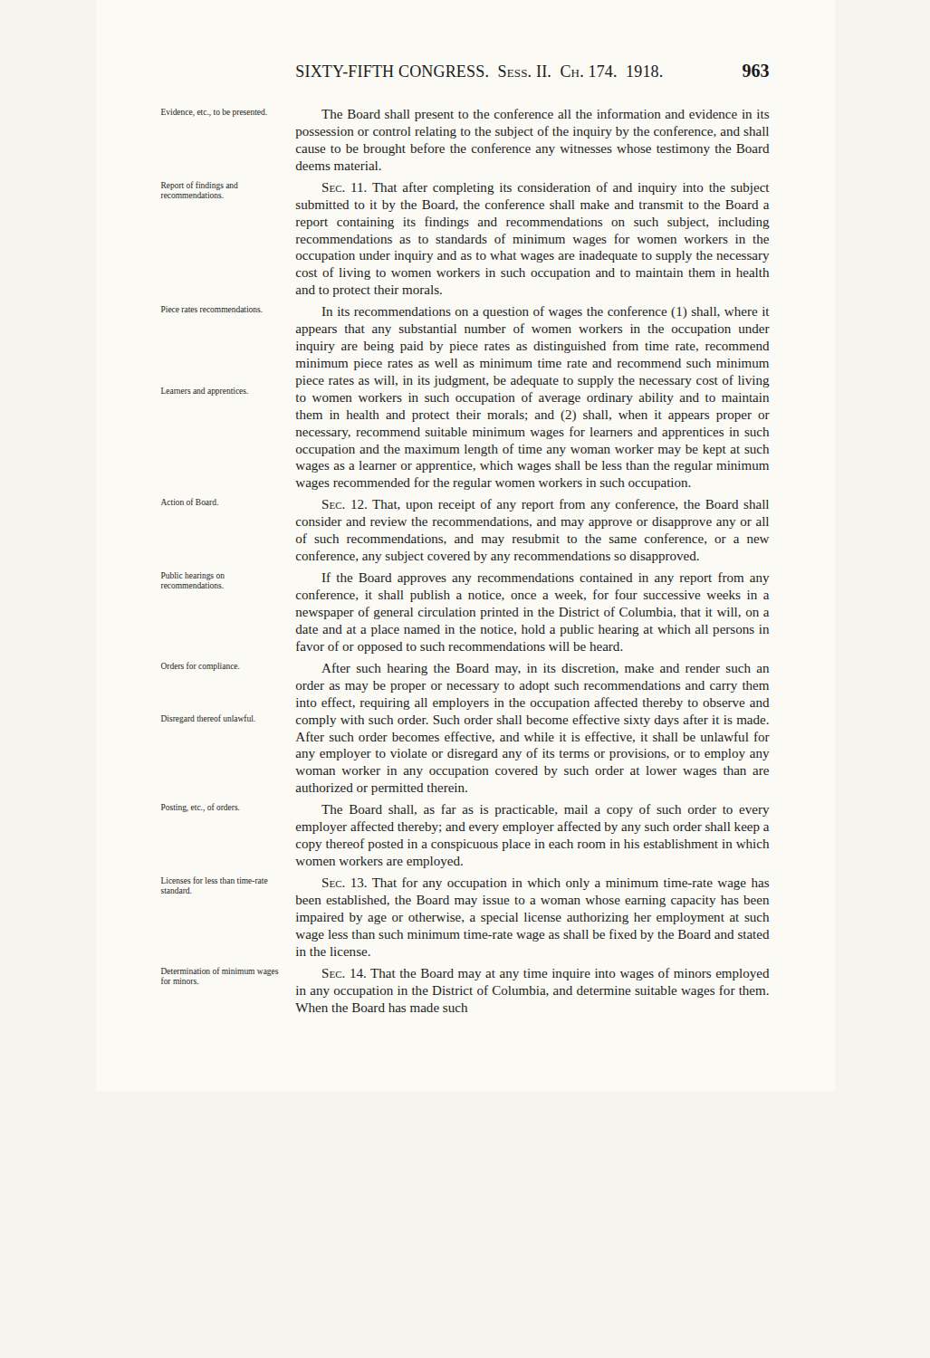SIXTY-FIFTH CONGRESS. Sess. II. Ch. 174. 1918.
963
Evidence, etc., to be presented.
The Board shall present to the conference all the information and evidence in its possession or control relating to the subject of the inquiry by the conference, and shall cause to be brought before the conference any witnesses whose testimony the Board deems material.
Report of findings and recommendations.
Sec. 11. That after completing its consideration of and inquiry into the subject submitted to it by the Board, the conference shall make and transmit to the Board a report containing its findings and recommendations on such subject, including recommendations as to standards of minimum wages for women workers in the occupation under inquiry and as to what wages are inadequate to supply the necessary cost of living to women workers in such occupation and to maintain them in health and to protect their morals.
Piece rates recommendations.
Learners and apprentices.
In its recommendations on a question of wages the conference (1) shall, where it appears that any substantial number of women workers in the occupation under inquiry are being paid by piece rates as distinguished from time rate, recommend minimum piece rates as well as minimum time rate and recommend such minimum piece rates as will, in its judgment, be adequate to supply the necessary cost of living to women workers in such occupation of average ordinary ability and to maintain them in health and protect their morals; and (2) shall, when it appears proper or necessary, recommend suitable minimum wages for learners and apprentices in such occupation and the maximum length of time any woman worker may be kept at such wages as a learner or apprentice, which wages shall be less than the regular minimum wages recommended for the regular women workers in such occupation.
Action of Board.
Sec. 12. That, upon receipt of any report from any conference, the Board shall consider and review the recommendations, and may approve or disapprove any or all of such recommendations, and may resubmit to the same conference, or a new conference, any subject covered by any recommendations so disapproved.
Public hearings on recommendations.
If the Board approves any recommendations contained in any report from any conference, it shall publish a notice, once a week, for four successive weeks in a newspaper of general circulation printed in the District of Columbia, that it will, on a date and at a place named in the notice, hold a public hearing at which all persons in favor of or opposed to such recommendations will be heard.
Orders for compliance.
Disregard thereof unlawful.
After such hearing the Board may, in its discretion, make and render such an order as may be proper or necessary to adopt such recommendations and carry them into effect, requiring all employers in the occupation affected thereby to observe and comply with such order. Such order shall become effective sixty days after it is made. After such order becomes effective, and while it is effective, it shall be unlawful for any employer to violate or disregard any of its terms or provisions, or to employ any woman worker in any occupation covered by such order at lower wages than are authorized or permitted therein.
Posting, etc., of orders.
The Board shall, as far as is practicable, mail a copy of such order to every employer affected thereby; and every employer affected by any such order shall keep a copy thereof posted in a conspicuous place in each room in his establishment in which women workers are employed.
Licenses for less than time-rate standard.
Sec. 13. That for any occupation in which only a minimum time-rate wage has been established, the Board may issue to a woman whose earning capacity has been impaired by age or otherwise, a special license authorizing her employment at such wage less than such minimum time-rate wage as shall be fixed by the Board and stated in the license.
Determination of minimum wages for minors.
Sec. 14. That the Board may at any time inquire into wages of minors employed in any occupation in the District of Columbia, and determine suitable wages for them. When the Board has made such